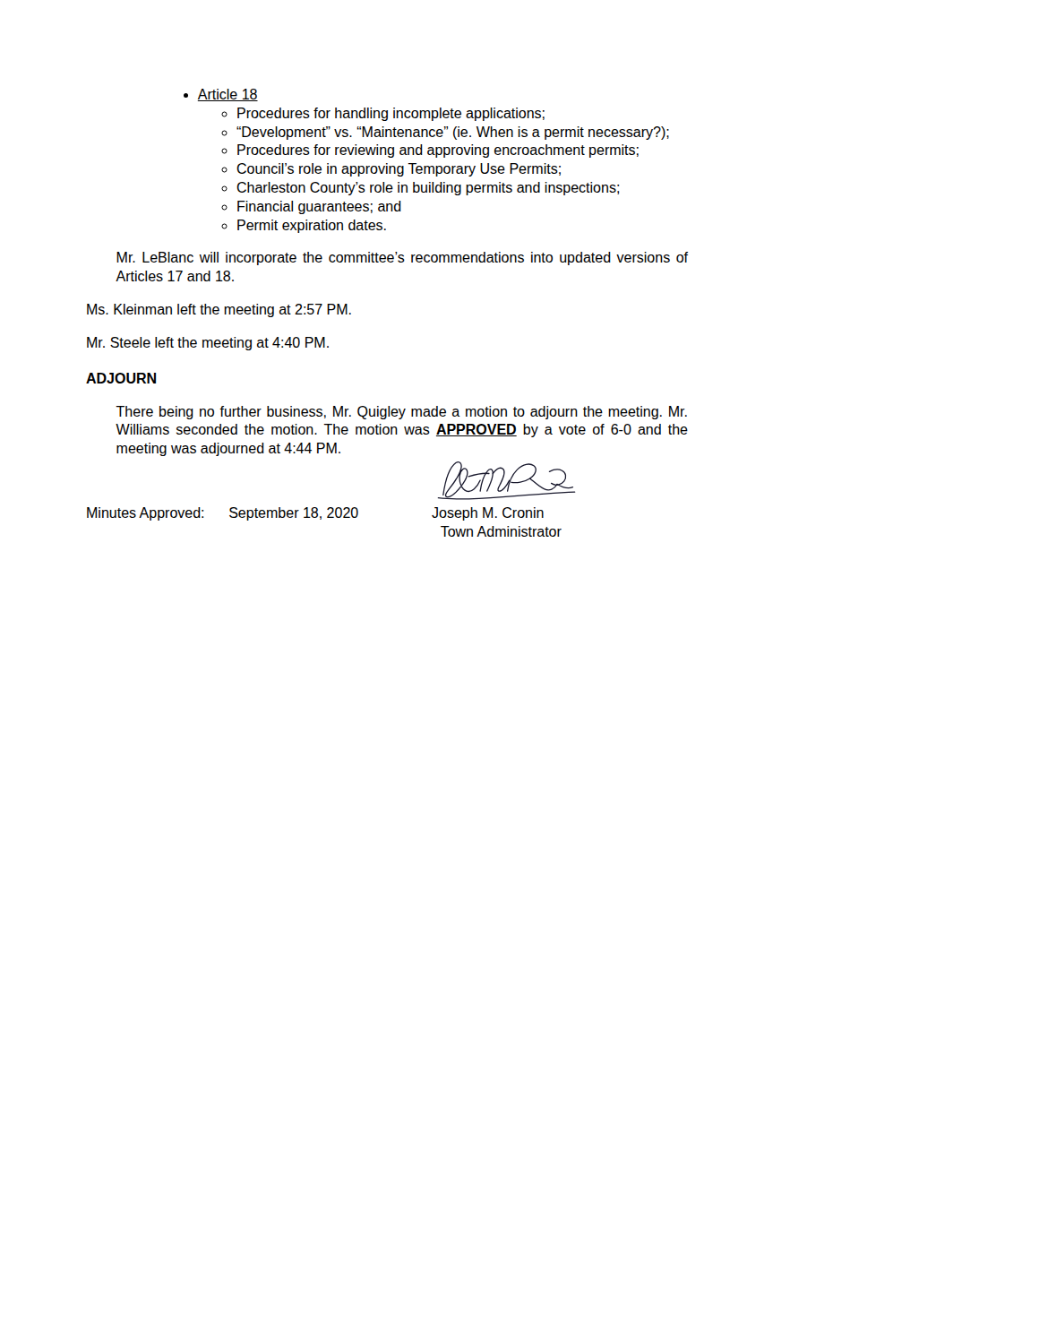Article 18
Procedures for handling incomplete applications;
“Development” vs. “Maintenance” (ie. When is a permit necessary?);
Procedures for reviewing and approving encroachment permits;
Council’s role in approving Temporary Use Permits;
Charleston County’s role in building permits and inspections;
Financial guarantees; and
Permit expiration dates.
Mr. LeBlanc will incorporate the committee’s recommendations into updated versions of Articles 17 and 18.
Ms. Kleinman left the meeting at 2:57 PM.
Mr. Steele left the meeting at 4:40 PM.
ADJOURN
There being no further business, Mr. Quigley made a motion to adjourn the meeting. Mr. Williams seconded the motion. The motion was APPROVED by a vote of 6-0 and the meeting was adjourned at 4:44 PM.
Minutes Approved: September 18, 2020
Joseph M. Cronin
Town Administrator